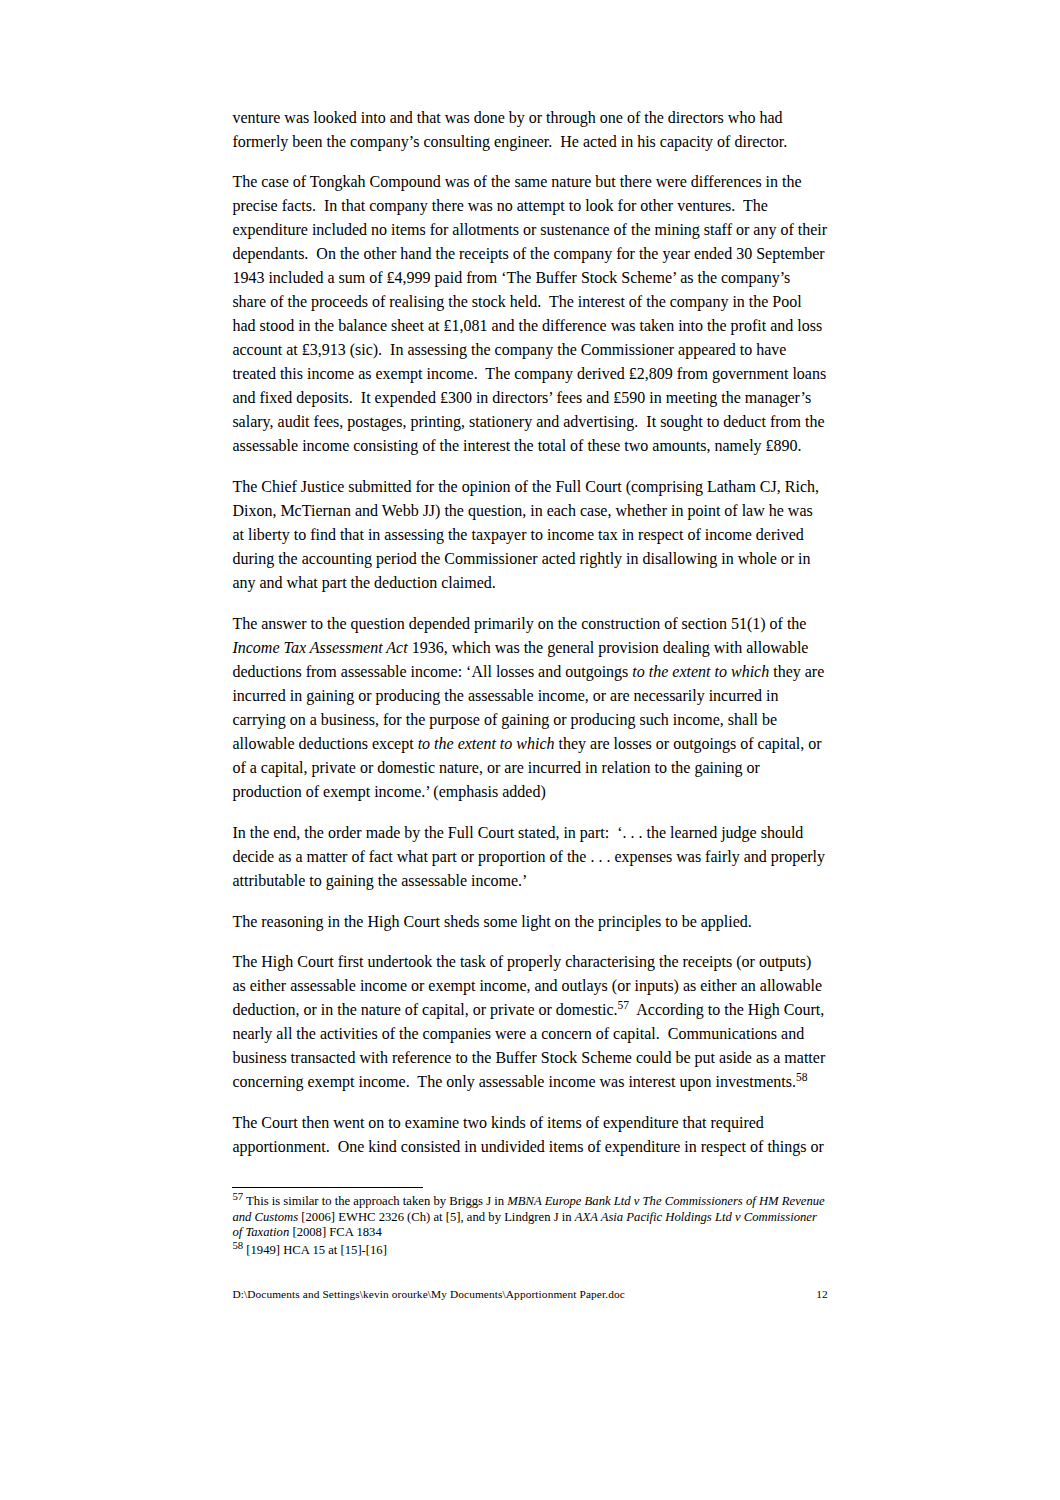venture was looked into and that was done by or through one of the directors who had formerly been the company’s consulting engineer. He acted in his capacity of director.
The case of Tongkah Compound was of the same nature but there were differences in the precise facts. In that company there was no attempt to look for other ventures. The expenditure included no items for allotments or sustenance of the mining staff or any of their dependants. On the other hand the receipts of the company for the year ended 30 September 1943 included a sum of ₤4,999 paid from ‘The Buffer Stock Scheme’ as the company’s share of the proceeds of realising the stock held. The interest of the company in the Pool had stood in the balance sheet at ₤1,081 and the difference was taken into the profit and loss account at ₤3,913 (sic). In assessing the company the Commissioner appeared to have treated this income as exempt income. The company derived ₤2,809 from government loans and fixed deposits. It expended ₤300 in directors’ fees and ₤590 in meeting the manager’s salary, audit fees, postages, printing, stationery and advertising. It sought to deduct from the assessable income consisting of the interest the total of these two amounts, namely ₤890.
The Chief Justice submitted for the opinion of the Full Court (comprising Latham CJ, Rich, Dixon, McTiernan and Webb JJ) the question, in each case, whether in point of law he was at liberty to find that in assessing the taxpayer to income tax in respect of income derived during the accounting period the Commissioner acted rightly in disallowing in whole or in any and what part the deduction claimed.
The answer to the question depended primarily on the construction of section 51(1) of the Income Tax Assessment Act 1936, which was the general provision dealing with allowable deductions from assessable income: ‘All losses and outgoings to the extent to which they are incurred in gaining or producing the assessable income, or are necessarily incurred in carrying on a business, for the purpose of gaining or producing such income, shall be allowable deductions except to the extent to which they are losses or outgoings of capital, or of a capital, private or domestic nature, or are incurred in relation to the gaining or production of exempt income.’ (emphasis added)
In the end, the order made by the Full Court stated, in part: ‘. . . the learned judge should decide as a matter of fact what part or proportion of the . . . expenses was fairly and properly attributable to gaining the assessable income.’
The reasoning in the High Court sheds some light on the principles to be applied.
The High Court first undertook the task of properly characterising the receipts (or outputs) as either assessable income or exempt income, and outlays (or inputs) as either an allowable deduction, or in the nature of capital, or private or domestic.57 According to the High Court, nearly all the activities of the companies were a concern of capital. Communications and business transacted with reference to the Buffer Stock Scheme could be put aside as a matter concerning exempt income. The only assessable income was interest upon investments.58
The Court then went on to examine two kinds of items of expenditure that required apportionment. One kind consisted in undivided items of expenditure in respect of things or
57 This is similar to the approach taken by Briggs J in MBNA Europe Bank Ltd v The Commissioners of HM Revenue and Customs [2006] EWHC 2326 (Ch) at [5], and by Lindgren J in AXA Asia Pacific Holdings Ltd v Commissioner of Taxation [2008] FCA 1834
58 [1949] HCA 15 at [15]-[16]
D:\Documents and Settings\kevin orourke\My Documents\Apportionment Paper.doc 12